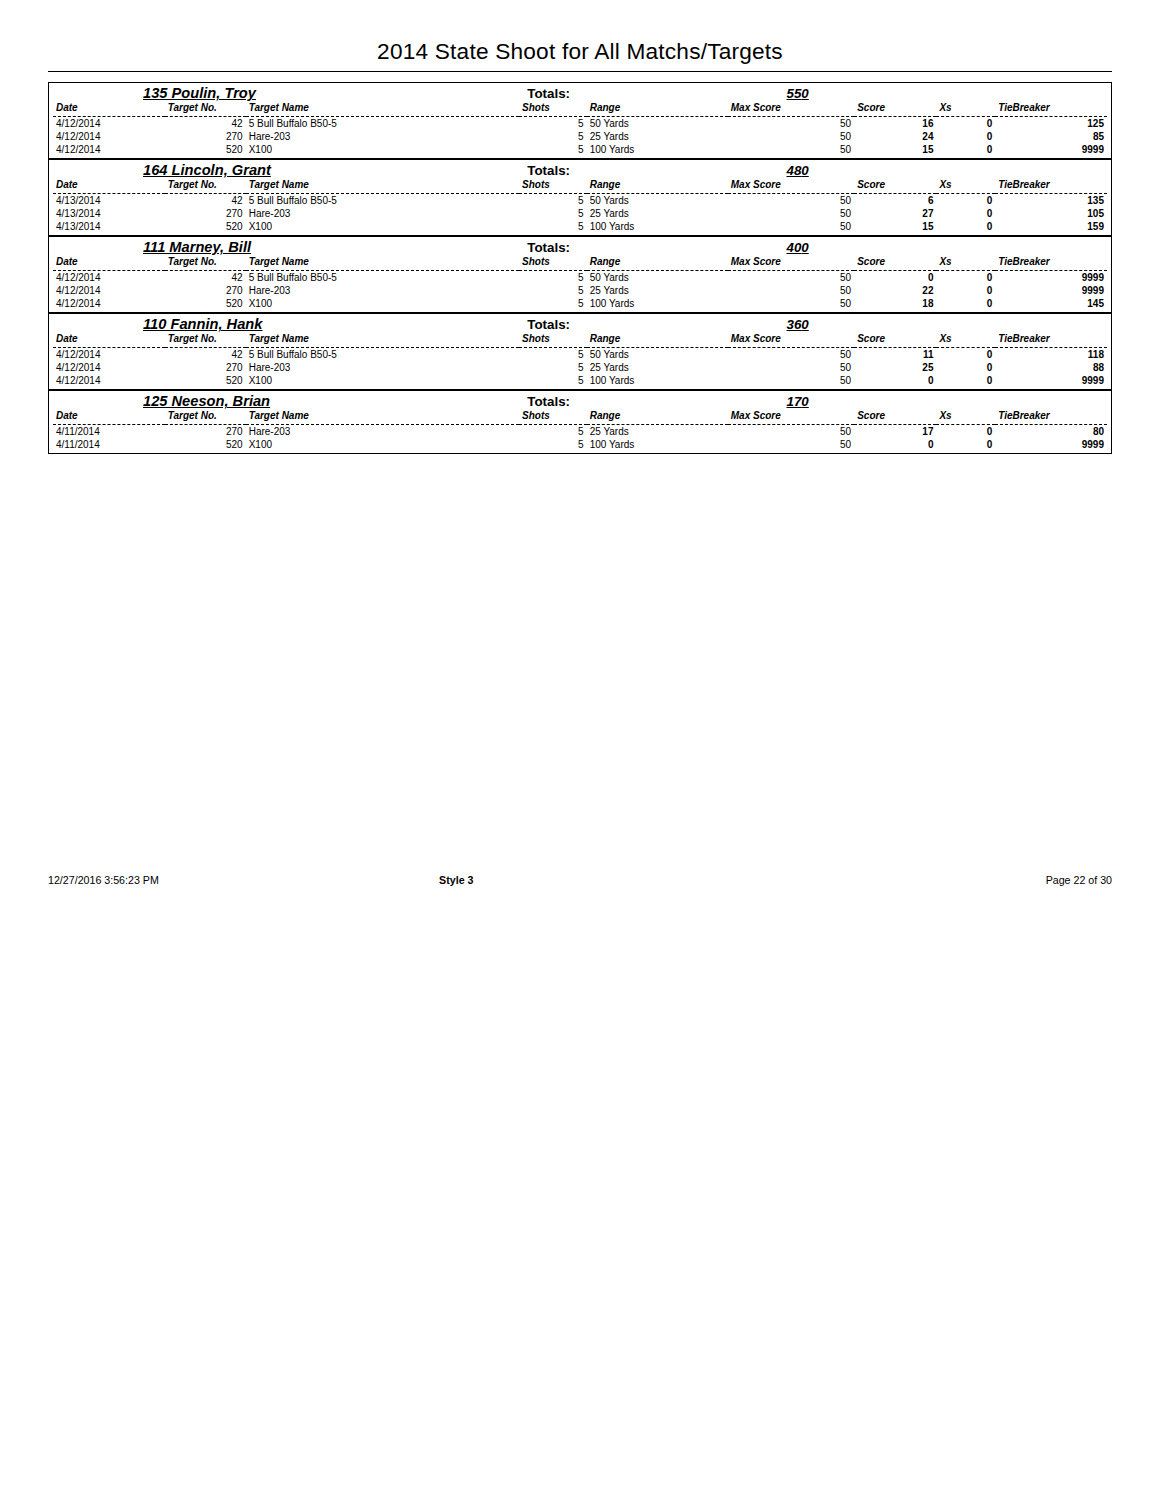2014 State Shoot for All Matchs/Targets
| 135 Poulin, Troy | Totals: | 55 | 0 | |
| Date | Target No. | Target Name | Shots | Range | Max Score | Score | Xs | TieBreaker |
| --- | --- | --- | --- | --- | --- | --- | --- | --- |
| 4/12/2014 | 42 | 5 Bull Buffalo B50-5 | 5 | 50 Yards | 50 | 16 | 0 | 125 |
| 4/12/2014 | 270 | Hare-203 | 5 | 25 Yards | 50 | 24 | 0 | 85 |
| 4/12/2014 | 520 | X100 | 5 | 100 Yards | 50 | 15 | 0 | 9999 |
| 164 Lincoln, Grant | Totals: | 48 | 0 | |
| Date | Target No. | Target Name | Shots | Range | Max Score | Score | Xs | TieBreaker |
| --- | --- | --- | --- | --- | --- | --- | --- | --- |
| 4/13/2014 | 42 | 5 Bull Buffalo B50-5 | 5 | 50 Yards | 50 | 6 | 0 | 135 |
| 4/13/2014 | 270 | Hare-203 | 5 | 25 Yards | 50 | 27 | 0 | 105 |
| 4/13/2014 | 520 | X100 | 5 | 100 Yards | 50 | 15 | 0 | 159 |
| 111 Marney, Bill | Totals: | 40 | 0 | |
| Date | Target No. | Target Name | Shots | Range | Max Score | Score | Xs | TieBreaker |
| --- | --- | --- | --- | --- | --- | --- | --- | --- |
| 4/12/2014 | 42 | 5 Bull Buffalo B50-5 | 5 | 50 Yards | 50 | 0 | 0 | 9999 |
| 4/12/2014 | 270 | Hare-203 | 5 | 25 Yards | 50 | 22 | 0 | 9999 |
| 4/12/2014 | 520 | X100 | 5 | 100 Yards | 50 | 18 | 0 | 145 |
| 110 Fannin, Hank | Totals: | 36 | 0 | |
| Date | Target No. | Target Name | Shots | Range | Max Score | Score | Xs | TieBreaker |
| --- | --- | --- | --- | --- | --- | --- | --- | --- |
| 4/12/2014 | 42 | 5 Bull Buffalo B50-5 | 5 | 50 Yards | 50 | 11 | 0 | 118 |
| 4/12/2014 | 270 | Hare-203 | 5 | 25 Yards | 50 | 25 | 0 | 88 |
| 4/12/2014 | 520 | X100 | 5 | 100 Yards | 50 | 0 | 0 | 9999 |
| 125 Neeson, Brian | Totals: | 17 | 0 | |
| Date | Target No. | Target Name | Shots | Range | Max Score | Score | Xs | TieBreaker |
| --- | --- | --- | --- | --- | --- | --- | --- | --- |
| 4/11/2014 | 270 | Hare-203 | 5 | 25 Yards | 50 | 17 | 0 | 80 |
| 4/11/2014 | 520 | X100 | 5 | 100 Yards | 50 | 0 | 0 | 9999 |
| 12/27/2016 3:56:23 PM | Style 3 | Page 22 of 30 |